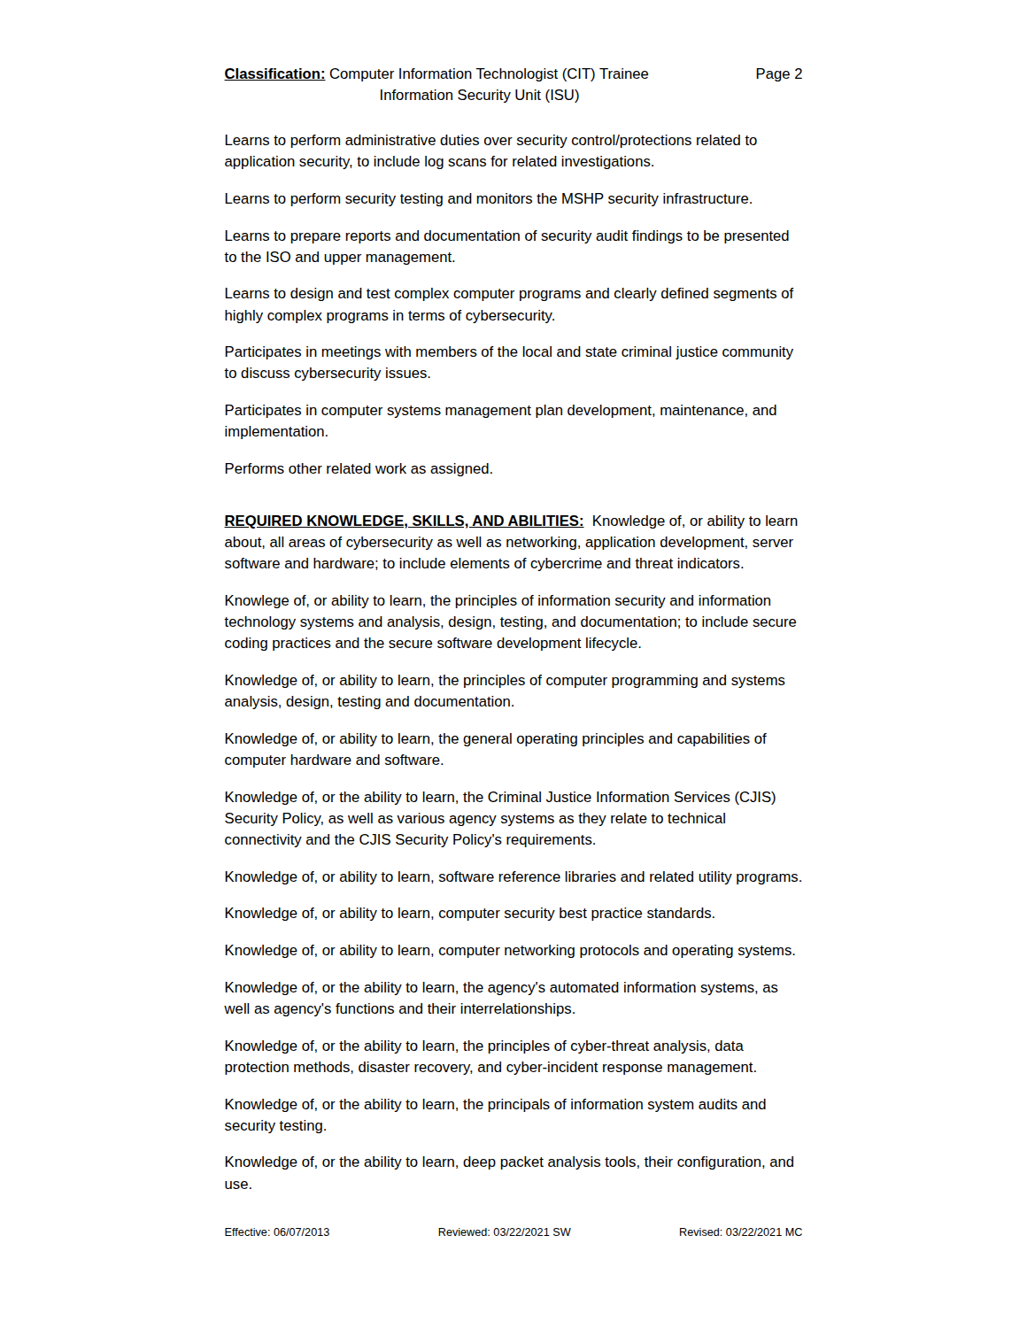Classification: Computer Information Technologist (CIT) Trainee
Page 2
Information Security Unit (ISU)
Learns to perform administrative duties over security control/protections related to application security, to include log scans for related investigations.
Learns to perform security testing and monitors the MSHP security infrastructure.
Learns to prepare reports and documentation of security audit findings to be presented to the ISO and upper management.
Learns to design and test complex computer programs and clearly defined segments of highly complex programs in terms of cybersecurity.
Participates in meetings with members of the local and state criminal justice community to discuss cybersecurity issues.
Participates in computer systems management plan development, maintenance, and implementation.
Performs other related work as assigned.
REQUIRED KNOWLEDGE, SKILLS, AND ABILITIES: Knowledge of, or ability to learn about, all areas of cybersecurity as well as networking, application development, server software and hardware; to include elements of cybercrime and threat indicators.
Knowlege of, or ability to learn, the principles of information security and information technology systems and analysis, design, testing, and documentation; to include secure coding practices and the secure software development lifecycle.
Knowledge of, or ability to learn, the principles of computer programming and systems analysis, design, testing and documentation.
Knowledge of, or ability to learn, the general operating principles and capabilities of computer hardware and software.
Knowledge of, or the ability to learn, the Criminal Justice Information Services (CJIS) Security Policy, as well as various agency systems as they relate to technical connectivity and the CJIS Security Policy's requirements.
Knowledge of, or ability to learn, software reference libraries and related utility programs.
Knowledge of, or ability to learn, computer security best practice standards.
Knowledge of, or ability to learn, computer networking protocols and operating systems.
Knowledge of, or the ability to learn, the agency's automated information systems, as well as agency's functions and their interrelationships.
Knowledge of, or the ability to learn, the principles of cyber-threat analysis, data protection methods, disaster recovery, and cyber-incident response management.
Knowledge of, or the ability to learn, the principals of information system audits and security testing.
Knowledge of, or the ability to learn, deep packet analysis tools, their configuration, and use.
Effective: 06/07/2013 Reviewed: 03/22/2021 SW Revised: 03/22/2021 MC